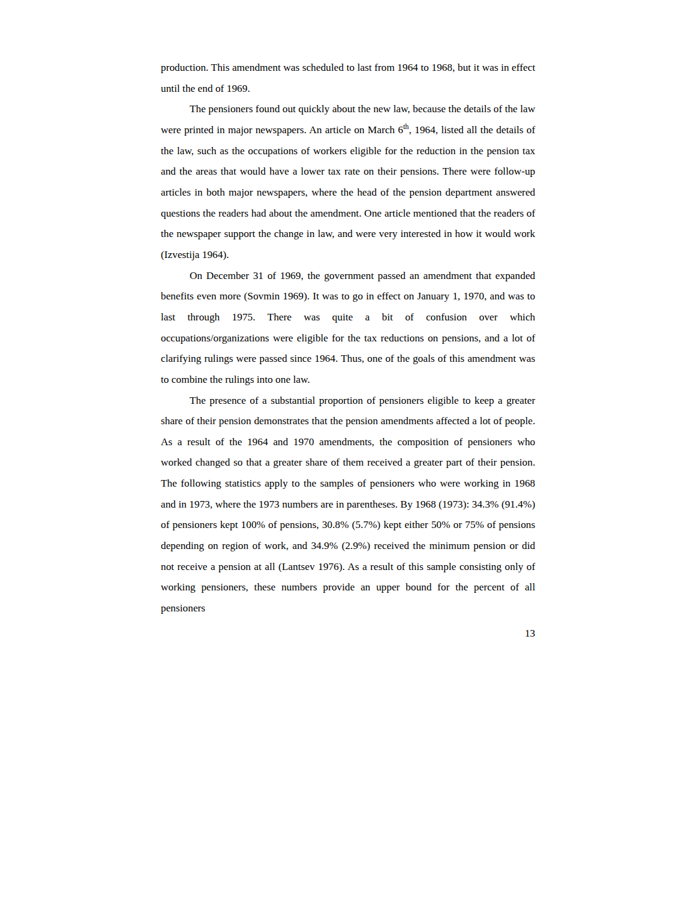production. This amendment was scheduled to last from 1964 to 1968, but it was in effect until the end of 1969.
The pensioners found out quickly about the new law, because the details of the law were printed in major newspapers. An article on March 6th, 1964, listed all the details of the law, such as the occupations of workers eligible for the reduction in the pension tax and the areas that would have a lower tax rate on their pensions. There were follow-up articles in both major newspapers, where the head of the pension department answered questions the readers had about the amendment. One article mentioned that the readers of the newspaper support the change in law, and were very interested in how it would work (Izvestija 1964).
On December 31 of 1969, the government passed an amendment that expanded benefits even more (Sovmin 1969). It was to go in effect on January 1, 1970, and was to last through 1975. There was quite a bit of confusion over which occupations/organizations were eligible for the tax reductions on pensions, and a lot of clarifying rulings were passed since 1964. Thus, one of the goals of this amendment was to combine the rulings into one law.
The presence of a substantial proportion of pensioners eligible to keep a greater share of their pension demonstrates that the pension amendments affected a lot of people. As a result of the 1964 and 1970 amendments, the composition of pensioners who worked changed so that a greater share of them received a greater part of their pension. The following statistics apply to the samples of pensioners who were working in 1968 and in 1973, where the 1973 numbers are in parentheses. By 1968 (1973): 34.3% (91.4%) of pensioners kept 100% of pensions, 30.8% (5.7%) kept either 50% or 75% of pensions depending on region of work, and 34.9% (2.9%) received the minimum pension or did not receive a pension at all (Lantsev 1976). As a result of this sample consisting only of working pensioners, these numbers provide an upper bound for the percent of all pensioners
13